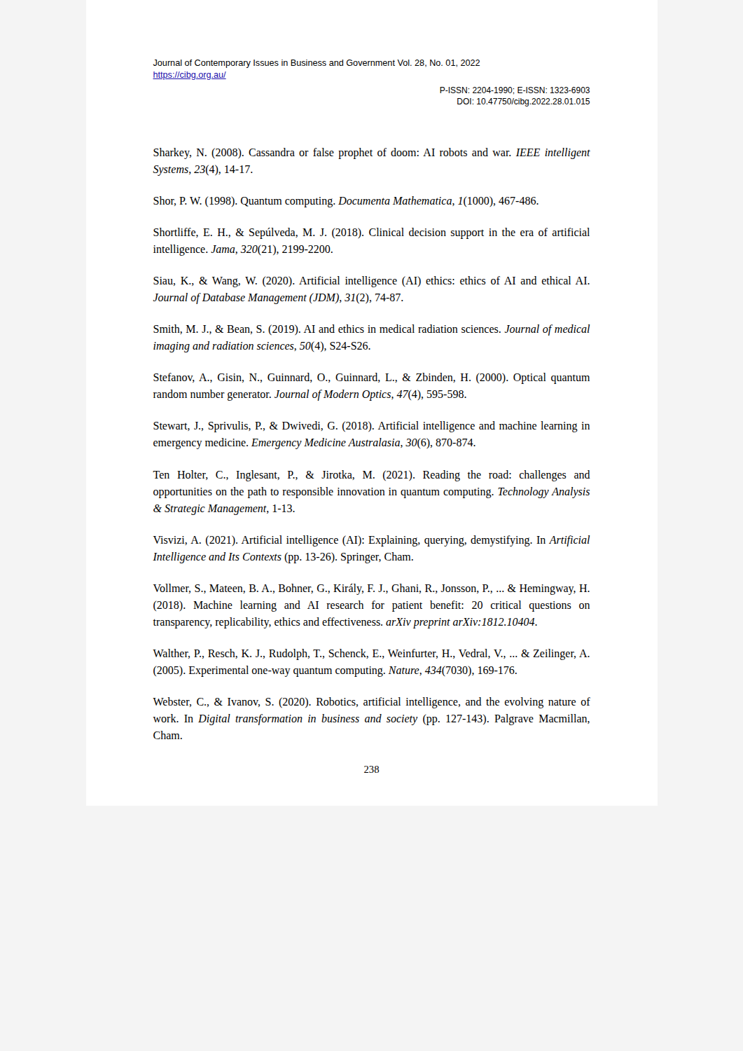Journal of Contemporary Issues in Business and Government Vol. 28, No. 01, 2022
https://cibg.org.au/
P-ISSN: 2204-1990; E-ISSN: 1323-6903
DOI: 10.47750/cibg.2022.28.01.015
Sharkey, N. (2008). Cassandra or false prophet of doom: AI robots and war. IEEE intelligent Systems, 23(4), 14-17.
Shor, P. W. (1998). Quantum computing. Documenta Mathematica, 1(1000), 467-486.
Shortliffe, E. H., & Sepúlveda, M. J. (2018). Clinical decision support in the era of artificial intelligence. Jama, 320(21), 2199-2200.
Siau, K., & Wang, W. (2020). Artificial intelligence (AI) ethics: ethics of AI and ethical AI. Journal of Database Management (JDM), 31(2), 74-87.
Smith, M. J., & Bean, S. (2019). AI and ethics in medical radiation sciences. Journal of medical imaging and radiation sciences, 50(4), S24-S26.
Stefanov, A., Gisin, N., Guinnard, O., Guinnard, L., & Zbinden, H. (2000). Optical quantum random number generator. Journal of Modern Optics, 47(4), 595-598.
Stewart, J., Sprivulis, P., & Dwivedi, G. (2018). Artificial intelligence and machine learning in emergency medicine. Emergency Medicine Australasia, 30(6), 870-874.
Ten Holter, C., Inglesant, P., & Jirotka, M. (2021). Reading the road: challenges and opportunities on the path to responsible innovation in quantum computing. Technology Analysis & Strategic Management, 1-13.
Visvizi, A. (2021). Artificial intelligence (AI): Explaining, querying, demystifying. In Artificial Intelligence and Its Contexts (pp. 13-26). Springer, Cham.
Vollmer, S., Mateen, B. A., Bohner, G., Király, F. J., Ghani, R., Jonsson, P., ... & Hemingway, H. (2018). Machine learning and AI research for patient benefit: 20 critical questions on transparency, replicability, ethics and effectiveness. arXiv preprint arXiv:1812.10404.
Walther, P., Resch, K. J., Rudolph, T., Schenck, E., Weinfurter, H., Vedral, V., ... & Zeilinger, A. (2005). Experimental one-way quantum computing. Nature, 434(7030), 169-176.
Webster, C., & Ivanov, S. (2020). Robotics, artificial intelligence, and the evolving nature of work. In Digital transformation in business and society (pp. 127-143). Palgrave Macmillan, Cham.
238